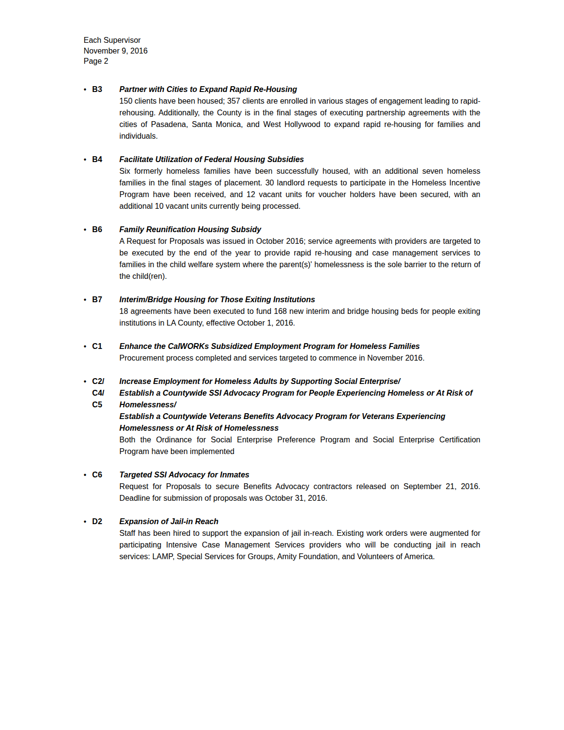Each Supervisor
November 9, 2016
Page 2
B3
Partner with Cities to Expand Rapid Re-Housing
150 clients have been housed; 357 clients are enrolled in various stages of engagement leading to rapid-rehousing. Additionally, the County is in the final stages of executing partnership agreements with the cities of Pasadena, Santa Monica, and West Hollywood to expand rapid re-housing for families and individuals.
B4
Facilitate Utilization of Federal Housing Subsidies
Six formerly homeless families have been successfully housed, with an additional seven homeless families in the final stages of placement. 30 landlord requests to participate in the Homeless Incentive Program have been received, and 12 vacant units for voucher holders have been secured, with an additional 10 vacant units currently being processed.
B6
Family Reunification Housing Subsidy
A Request for Proposals was issued in October 2016; service agreements with providers are targeted to be executed by the end of the year to provide rapid re-housing and case management services to families in the child welfare system where the parent(s)' homelessness is the sole barrier to the return of the child(ren).
B7
Interim/Bridge Housing for Those Exiting Institutions
18 agreements have been executed to fund 168 new interim and bridge housing beds for people exiting institutions in LA County, effective October 1, 2016.
C1
Enhance the CalWORKs Subsidized Employment Program for Homeless Families
Procurement process completed and services targeted to commence in November 2016.
C2/C4/C5
Increase Employment for Homeless Adults by Supporting Social Enterprise/ Establish a Countywide SSI Advocacy Program for People Experiencing Homeless or At Risk of Homelessness/ Establish a Countywide Veterans Benefits Advocacy Program for Veterans Experiencing Homelessness or At Risk of Homelessness
Both the Ordinance for Social Enterprise Preference Program and Social Enterprise Certification Program have been implemented
C6
Targeted SSI Advocacy for Inmates
Request for Proposals to secure Benefits Advocacy contractors released on September 21, 2016. Deadline for submission of proposals was October 31, 2016.
D2
Expansion of Jail-in Reach
Staff has been hired to support the expansion of jail in-reach. Existing work orders were augmented for participating Intensive Case Management Services providers who will be conducting jail in reach services: LAMP, Special Services for Groups, Amity Foundation, and Volunteers of America.